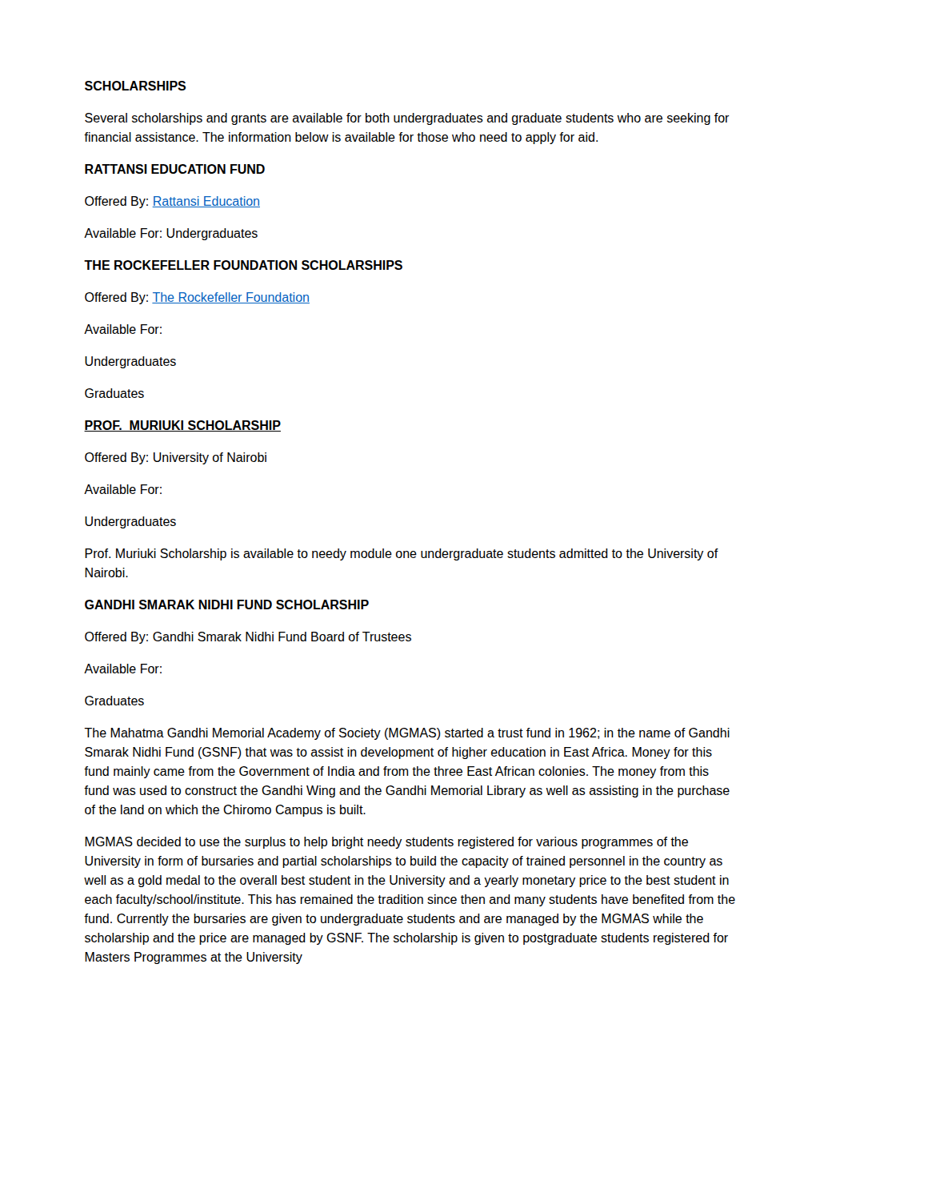SCHOLARSHIPS
Several scholarships and grants are available for both undergraduates and graduate students who are seeking for financial assistance. The information below is available for those who need to apply for aid.
RATTANSI EDUCATION FUND
Offered By: Rattansi Education
Available For: Undergraduates
THE ROCKEFELLER FOUNDATION SCHOLARSHIPS
Offered By: The Rockefeller Foundation
Available For:
Undergraduates
Graduates
PROF. MURIUKI SCHOLARSHIP
Offered By: University of Nairobi
Available For:
Undergraduates
Prof. Muriuki Scholarship is available to needy module one undergraduate students admitted to the University of Nairobi.
GANDHI SMARAK NIDHI FUND SCHOLARSHIP
Offered By: Gandhi Smarak Nidhi Fund Board of Trustees
Available For:
Graduates
The Mahatma Gandhi Memorial Academy of Society (MGMAS) started a trust fund in 1962; in the name of Gandhi Smarak Nidhi Fund (GSNF) that was to assist in development of higher education in East Africa. Money for this fund mainly came from the Government of India and from the three East African colonies. The money from this fund was used to construct the Gandhi Wing and the Gandhi Memorial Library as well as assisting in the purchase of the land on which the Chiromo Campus is built.
MGMAS decided to use the surplus to help bright needy students registered for various programmes of the University in form of bursaries and partial scholarships to build the capacity of trained personnel in the country as well as a gold medal to the overall best student in the University and a yearly monetary price to the best student in each faculty/school/institute. This has remained the tradition since then and many students have benefited from the fund. Currently the bursaries are given to undergraduate students and are managed by the MGMAS while the scholarship and the price are managed by GSNF. The scholarship is given to postgraduate students registered for Masters Programmes at the University